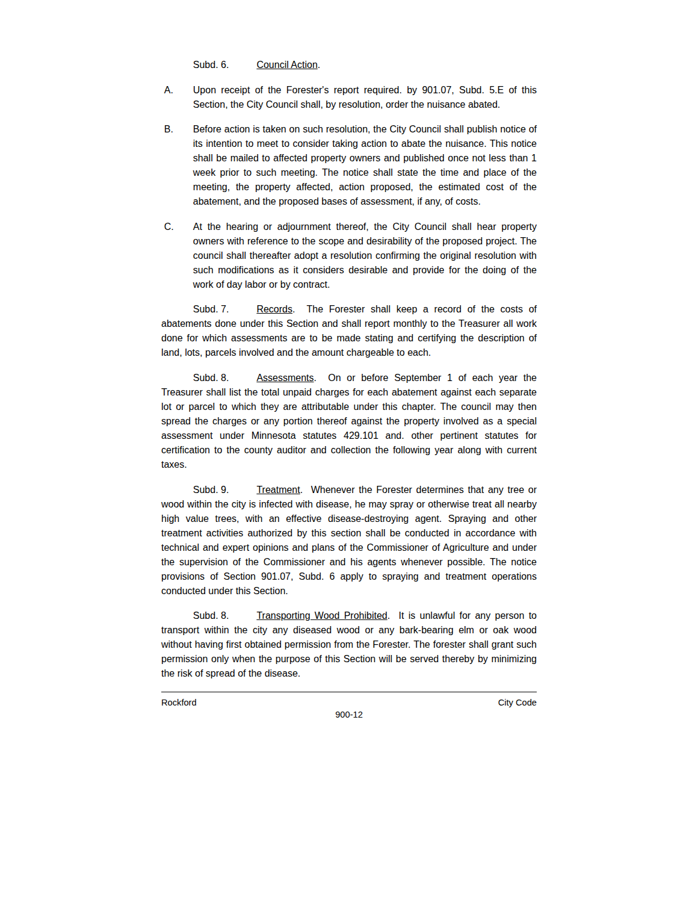Subd. 6. Council Action.
A.
Upon receipt of the Forester's report required. by 901.07, Subd. 5.E of this Section, the City Council shall, by resolution, order the nuisance abated.
B.
Before action is taken on such resolution, the City Council shall publish notice of its intention to meet to consider taking action to abate the nuisance. This notice shall be mailed to affected property owners and published once not less than 1 week prior to such meeting. The notice shall state the time and place of the meeting, the property affected, action proposed, the estimated cost of the abatement, and the proposed bases of assessment, if any, of costs.
C.
At the hearing or adjournment thereof, the City Council shall hear property owners with reference to the scope and desirability of the proposed project. The council shall thereafter adopt a resolution confirming the original resolution with such modifications as it considers desirable and provide for the doing of the work of day labor or by contract.
Subd. 7. Records. The Forester shall keep a record of the costs of abatements done under this Section and shall report monthly to the Treasurer all work done for which assessments are to be made stating and certifying the description of land, lots, parcels involved and the amount chargeable to each.
Subd. 8. Assessments. On or before September 1 of each year the Treasurer shall list the total unpaid charges for each abatement against each separate lot or parcel to which they are attributable under this chapter. The council may then spread the charges or any portion thereof against the property involved as a special assessment under Minnesota statutes 429.101 and. other pertinent statutes for certification to the county auditor and collection the following year along with current taxes.
Subd. 9. Treatment. Whenever the Forester determines that any tree or wood within the city is infected with disease, he may spray or otherwise treat all nearby high value trees, with an effective disease-destroying agent. Spraying and other treatment activities authorized by this section shall be conducted in accordance with technical and expert opinions and plans of the Commissioner of Agriculture and under the supervision of the Commissioner and his agents whenever possible. The notice provisions of Section 901.07, Subd. 6 apply to spraying and treatment operations conducted under this Section.
Subd. 8. Transporting Wood Prohibited. It is unlawful for any person to transport within the city any diseased wood or any bark-bearing elm or oak wood without having first obtained permission from the Forester. The forester shall grant such permission only when the purpose of this Section will be served thereby by minimizing the risk of spread of the disease.
Rockford
City Code
900-12